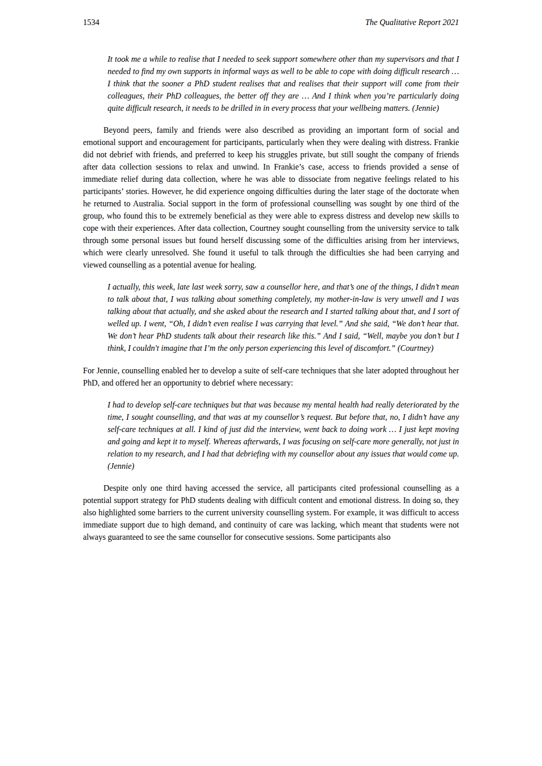1534 The Qualitative Report 2021
It took me a while to realise that I needed to seek support somewhere other than my supervisors and that I needed to find my own supports in informal ways as well to be able to cope with doing difficult research … I think that the sooner a PhD student realises that and realises that their support will come from their colleagues, their PhD colleagues, the better off they are … And I think when you’re particularly doing quite difficult research, it needs to be drilled in in every process that your wellbeing matters. (Jennie)
Beyond peers, family and friends were also described as providing an important form of social and emotional support and encouragement for participants, particularly when they were dealing with distress. Frankie did not debrief with friends, and preferred to keep his struggles private, but still sought the company of friends after data collection sessions to relax and unwind. In Frankie’s case, access to friends provided a sense of immediate relief during data collection, where he was able to dissociate from negative feelings related to his participants’ stories. However, he did experience ongoing difficulties during the later stage of the doctorate when he returned to Australia. Social support in the form of professional counselling was sought by one third of the group, who found this to be extremely beneficial as they were able to express distress and develop new skills to cope with their experiences. After data collection, Courtney sought counselling from the university service to talk through some personal issues but found herself discussing some of the difficulties arising from her interviews, which were clearly unresolved. She found it useful to talk through the difficulties she had been carrying and viewed counselling as a potential avenue for healing.
I actually, this week, late last week sorry, saw a counsellor here, and that’s one of the things, I didn’t mean to talk about that, I was talking about something completely, my mother-in-law is very unwell and I was talking about that actually, and she asked about the research and I started talking about that, and I sort of welled up. I went, “Oh, I didn’t even realise I was carrying that level.” And she said, “We don’t hear that. We don’t hear PhD students talk about their research like this.” And I said, “Well, maybe you don’t but I think, I couldn't imagine that I’m the only person experiencing this level of discomfort.” (Courtney)
For Jennie, counselling enabled her to develop a suite of self-care techniques that she later adopted throughout her PhD, and offered her an opportunity to debrief where necessary:
I had to develop self-care techniques but that was because my mental health had really deteriorated by the time, I sought counselling, and that was at my counsellor’s request. But before that, no, I didn’t have any self-care techniques at all. I kind of just did the interview, went back to doing work … I just kept moving and going and kept it to myself. Whereas afterwards, I was focusing on self-care more generally, not just in relation to my research, and I had that debriefing with my counsellor about any issues that would come up. (Jennie)
Despite only one third having accessed the service, all participants cited professional counselling as a potential support strategy for PhD students dealing with difficult content and emotional distress. In doing so, they also highlighted some barriers to the current university counselling system. For example, it was difficult to access immediate support due to high demand, and continuity of care was lacking, which meant that students were not always guaranteed to see the same counsellor for consecutive sessions. Some participants also